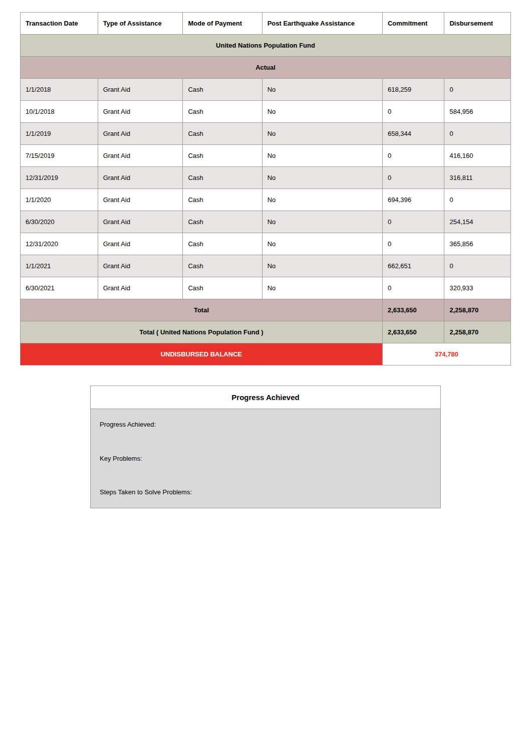| Transaction Date | Type of Assistance | Mode of Payment | Post Earthquake Assistance | Commitment | Disbursement |
| --- | --- | --- | --- | --- | --- |
| United Nations Population Fund |
| Actual |
| 1/1/2018 | Grant Aid | Cash | No | 618,259 | 0 |
| 10/1/2018 | Grant Aid | Cash | No | 0 | 584,956 |
| 1/1/2019 | Grant Aid | Cash | No | 658,344 | 0 |
| 7/15/2019 | Grant Aid | Cash | No | 0 | 416,160 |
| 12/31/2019 | Grant Aid | Cash | No | 0 | 316,811 |
| 1/1/2020 | Grant Aid | Cash | No | 694,396 | 0 |
| 6/30/2020 | Grant Aid | Cash | No | 0 | 254,154 |
| 12/31/2020 | Grant Aid | Cash | No | 0 | 365,856 |
| 1/1/2021 | Grant Aid | Cash | No | 662,651 | 0 |
| 6/30/2021 | Grant Aid | Cash | No | 0 | 320,933 |
| Total | 2,633,650 | 2,258,870 |
| Total ( United Nations Population Fund ) | 2,633,650 | 2,258,870 |
| UNDISBURSED BALANCE | 374,780 |
| Progress Achieved |
| --- |
| Progress Achieved: Key Problems: Steps Taken to Solve Problems: |